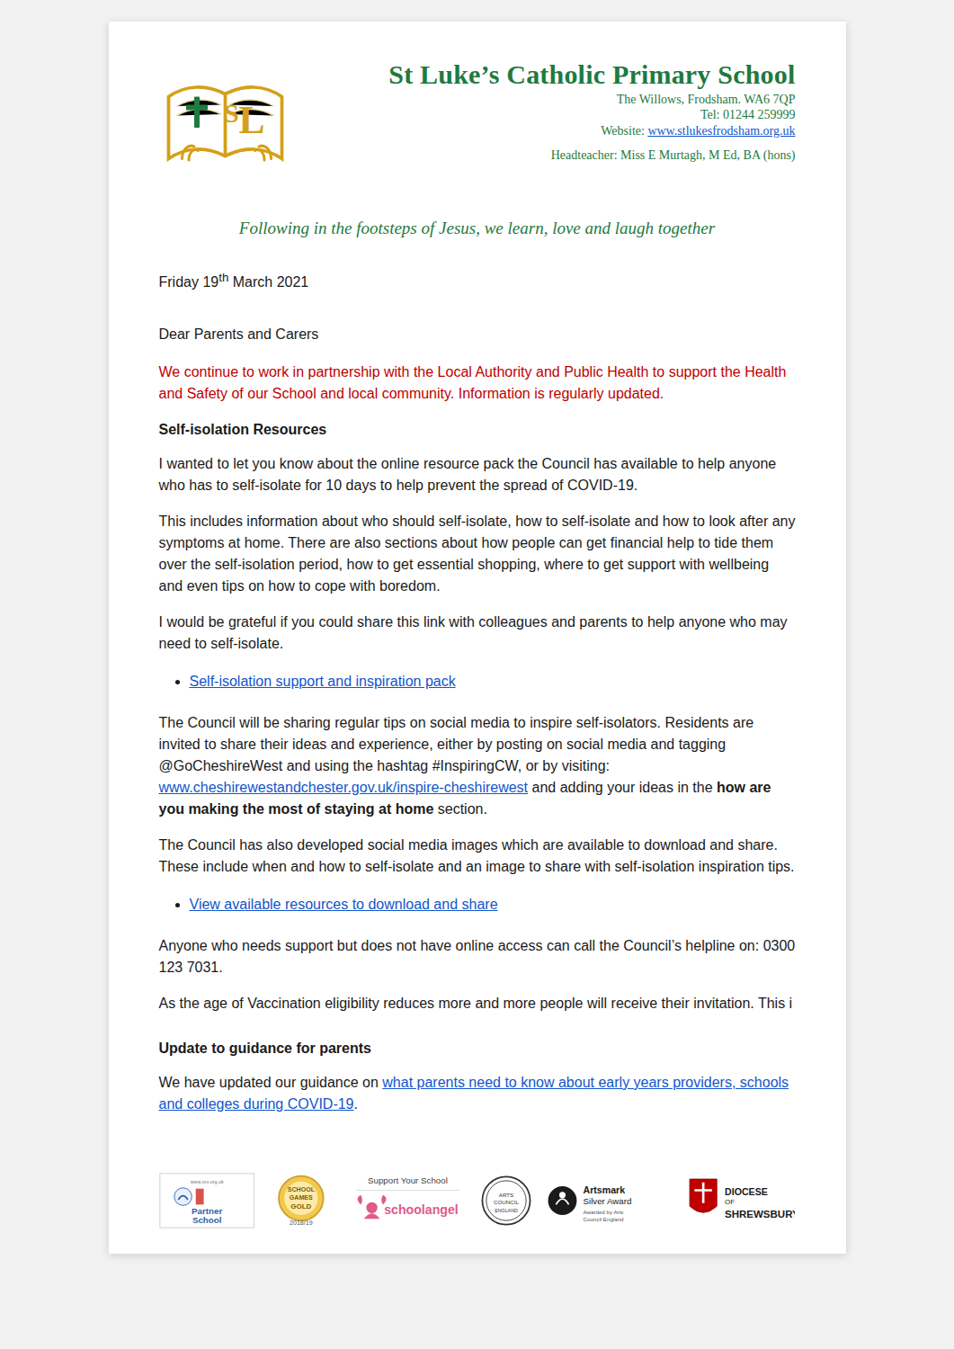St Luke's Catholic Primary School crest L S
St Luke’s Catholic Primary School
The Willows, Frodsham. WA6 7QP
Tel: 01244 259999
Website: www.stlukesfrodsham.org.uk
Headteacher: Miss E Murtagh, M Ed, BA (hons)
Following in the footsteps of Jesus, we learn, love and laugh together
Friday 19th March 2021
Dear Parents and Carers
We continue to work in partnership with the Local Authority and Public Health to support the Health and Safety of our School and local community. Information is regularly updated.
Self-isolation Resources
I wanted to let you know about the online resource pack the Council has available to help anyone who has to self-isolate for 10 days to help prevent the spread of COVID-19.
This includes information about who should self-isolate, how to self-isolate and how to look after any symptoms at home. There are also sections about how people can get financial help to tide them over the self-isolation period, how to get essential shopping, where to get support with wellbeing and even tips on how to cope with boredom.
I would be grateful if you could share this link with colleagues and parents to help anyone who may need to self-isolate.
Self-isolation support and inspiration pack
The Council will be sharing regular tips on social media to inspire self-isolators. Residents are invited to share their ideas and experience, either by posting on social media and tagging @GoCheshireWest and using the hashtag #InspiringCW, or by visiting: www.cheshirewestandchester.gov.uk/inspire-cheshirewest and adding your ideas in the how are you making the most of staying at home section.
The Council has also developed social media images which are available to download and share. These include when and how to self-isolate and an image to share with self-isolation inspiration tips.
View available resources to download and share
Anyone who needs support but does not have online access can call the Council’s helpline on: 0300 123 7031.
As the age of Vaccination eligibility reduces more and more people will receive their invitation. This i
Update to guidance for parents
We have updated our guidance on what parents need to know about early years providers, schools and colleges during COVID-19.
Partner School www.xxx.org.uk Partner School
School Games Gold 2018/19 SCHOOL GAMES GOLD 2018/19
Support Your School — schoolangel Support Your School schoolangel
Arts Council England ARTS COUNCIL ENGLAND
Artsmark Silver Award Artsmark Silver Award Awarded by Arts Council England
Diocese of Shrewsbury DIOCESE OF SHREWSBURY